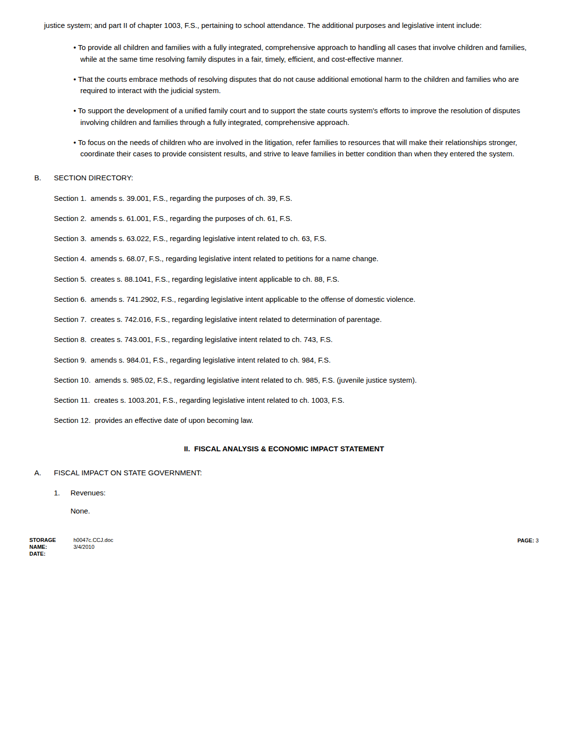justice system; and part II of chapter 1003, F.S., pertaining to school attendance. The additional purposes and legislative intent include:
• To provide all children and families with a fully integrated, comprehensive approach to handling all cases that involve children and families, while at the same time resolving family disputes in a fair, timely, efficient, and cost-effective manner.
• That the courts embrace methods of resolving disputes that do not cause additional emotional harm to the children and families who are required to interact with the judicial system.
• To support the development of a unified family court and to support the state courts system's efforts to improve the resolution of disputes involving children and families through a fully integrated, comprehensive approach.
• To focus on the needs of children who are involved in the litigation, refer families to resources that will make their relationships stronger, coordinate their cases to provide consistent results, and strive to leave families in better condition than when they entered the system.
B.
SECTION DIRECTORY:
Section 1. amends s. 39.001, F.S., regarding the purposes of ch. 39, F.S.
Section 2. amends s. 61.001, F.S., regarding the purposes of ch. 61, F.S.
Section 3. amends s. 63.022, F.S., regarding legislative intent related to ch. 63, F.S.
Section 4. amends s. 68.07, F.S., regarding legislative intent related to petitions for a name change.
Section 5. creates s. 88.1041, F.S., regarding legislative intent applicable to ch. 88, F.S.
Section 6. amends s. 741.2902, F.S., regarding legislative intent applicable to the offense of domestic violence.
Section 7. creates s. 742.016, F.S., regarding legislative intent related to determination of parentage.
Section 8. creates s. 743.001, F.S., regarding legislative intent related to ch. 743, F.S.
Section 9. amends s. 984.01, F.S., regarding legislative intent related to ch. 984, F.S.
Section 10. amends s. 985.02, F.S., regarding legislative intent related to ch. 985, F.S. (juvenile justice system).
Section 11. creates s. 1003.201, F.S., regarding legislative intent related to ch. 1003, F.S.
Section 12. provides an effective date of upon becoming law.
II. FISCAL ANALYSIS & ECONOMIC IMPACT STATEMENT
A.
FISCAL IMPACT ON STATE GOVERNMENT:
1.
Revenues:
None.
STORAGE NAME:
DATE:
h0047c.CCJ.doc
3/4/2010
PAGE: 3